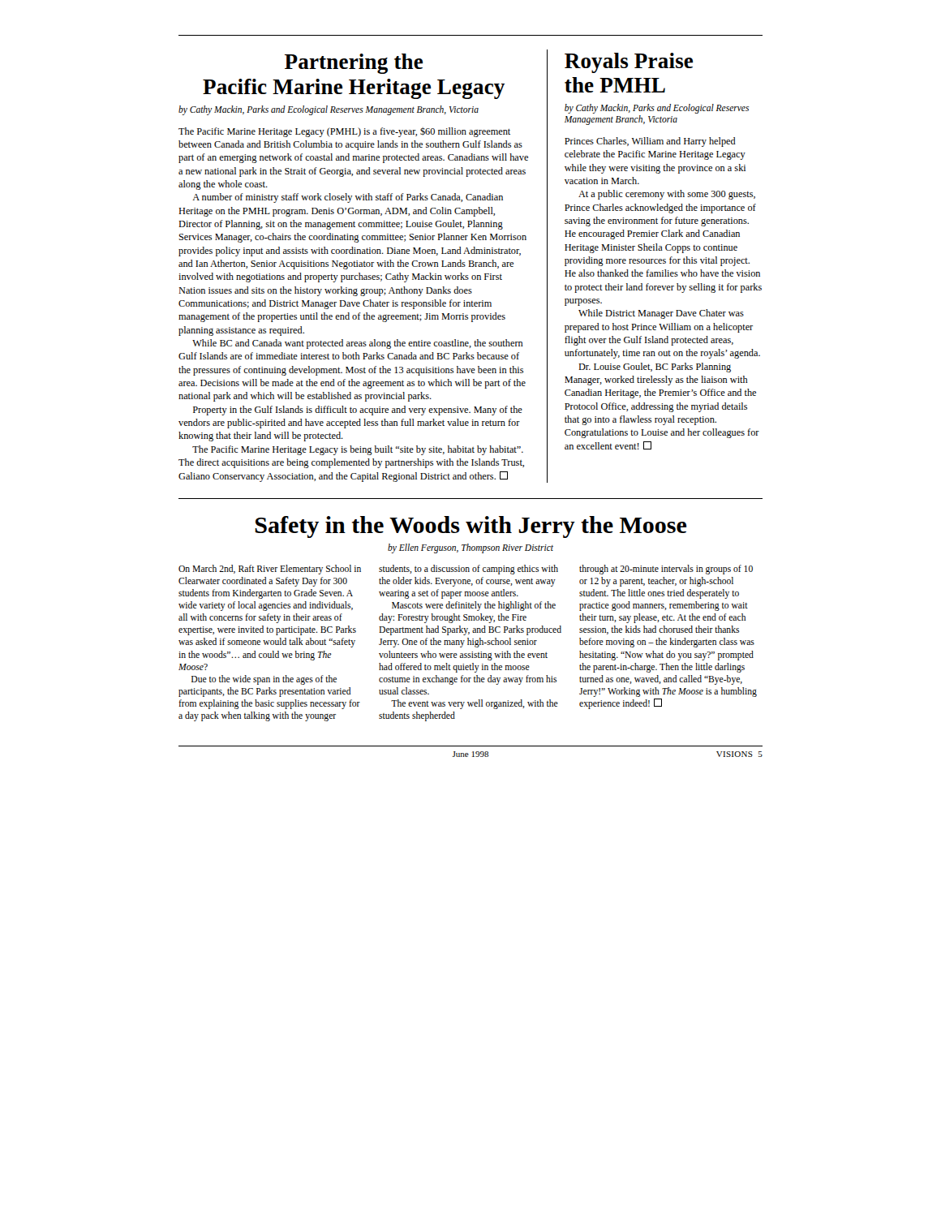Partnering the
Pacific Marine Heritage Legacy
by Cathy Mackin, Parks and Ecological Reserves Management Branch, Victoria
The Pacific Marine Heritage Legacy (PMHL) is a five-year, $60 million agreement between Canada and British Columbia to acquire lands in the southern Gulf Islands as part of an emerging network of coastal and marine protected areas. Canadians will have a new national park in the Strait of Georgia, and several new provincial protected areas along the whole coast.
A number of ministry staff work closely with staff of Parks Canada, Canadian Heritage on the PMHL program. Denis O’Gorman, ADM, and Colin Campbell, Director of Planning, sit on the management committee; Louise Goulet, Planning Services Manager, co-chairs the coordinating committee; Senior Planner Ken Morrison provides policy input and assists with coordination. Diane Moen, Land Administrator, and Ian Atherton, Senior Acquisitions Negotiator with the Crown Lands Branch, are involved with negotiations and property purchases; Cathy Mackin works on First Nation issues and sits on the history working group; Anthony Danks does Communications; and District Manager Dave Chater is responsible for interim management of the properties until the end of the agreement; Jim Morris provides planning assistance as required.
While BC and Canada want protected areas along the entire coastline, the southern Gulf Islands are of immediate interest to both Parks Canada and BC Parks because of the pressures of continuing development. Most of the 13 acquisitions have been in this area. Decisions will be made at the end of the agreement as to which will be part of the national park and which will be established as provincial parks.
Property in the Gulf Islands is difficult to acquire and very expensive. Many of the vendors are public-spirited and have accepted less than full market value in return for knowing that their land will be protected.
The Pacific Marine Heritage Legacy is being built “site by site, habitat by habitat”. The direct acquisitions are being complemented by partnerships with the Islands Trust, Galiano Conservancy Association, and the Capital Regional District and others.
Royals Praise
the PMHL
by Cathy Mackin, Parks and Ecological Reserves Management Branch, Victoria
Princes Charles, William and Harry helped celebrate the Pacific Marine Heritage Legacy while they were visiting the province on a ski vacation in March.
At a public ceremony with some 300 guests, Prince Charles acknowledged the importance of saving the environment for future generations. He encouraged Premier Clark and Canadian Heritage Minister Sheila Copps to continue providing more resources for this vital project. He also thanked the families who have the vision to protect their land forever by selling it for parks purposes.
While District Manager Dave Chater was prepared to host Prince William on a helicopter flight over the Gulf Island protected areas, unfortunately, time ran out on the royals’ agenda.
Dr. Louise Goulet, BC Parks Planning Manager, worked tirelessly as the liaison with Canadian Heritage, the Premier’s Office and the Protocol Office, addressing the myriad details that go into a flawless royal reception. Congratulations to Louise and her colleagues for an excellent event!
Safety in the Woods with Jerry the Moose
by Ellen Ferguson, Thompson River District
On March 2nd, Raft River Elementary School in Clearwater coordinated a Safety Day for 300 students from Kindergarten to Grade Seven. A wide variety of local agencies and individuals, all with concerns for safety in their areas of expertise, were invited to participate. BC Parks was asked if someone would talk about “safety in the woods”… and could we bring The Moose?
Due to the wide span in the ages of the participants, the BC Parks presentation varied from explaining the basic supplies necessary for a day pack when talking with the younger
students, to a discussion of camping ethics with the older kids. Everyone, of course, went away wearing a set of paper moose antlers.
Mascots were definitely the highlight of the day: Forestry brought Smokey, the Fire Department had Sparky, and BC Parks produced Jerry. One of the many high-school senior volunteers who were assisting with the event had offered to melt quietly in the moose costume in exchange for the day away from his usual classes.
The event was very well organized, with the students shepherded
through at 20-minute intervals in groups of 10 or 12 by a parent, teacher, or high-school student. The little ones tried desperately to practice good manners, remembering to wait their turn, say please, etc. At the end of each session, the kids had chorused their thanks before moving on – the kindergarten class was hesitating. “Now what do you say?” prompted the parent-in-charge. Then the little darlings turned as one, waved, and called “Bye-bye, Jerry!” Working with The Moose is a humbling experience indeed!
June 1998 VISIONS5